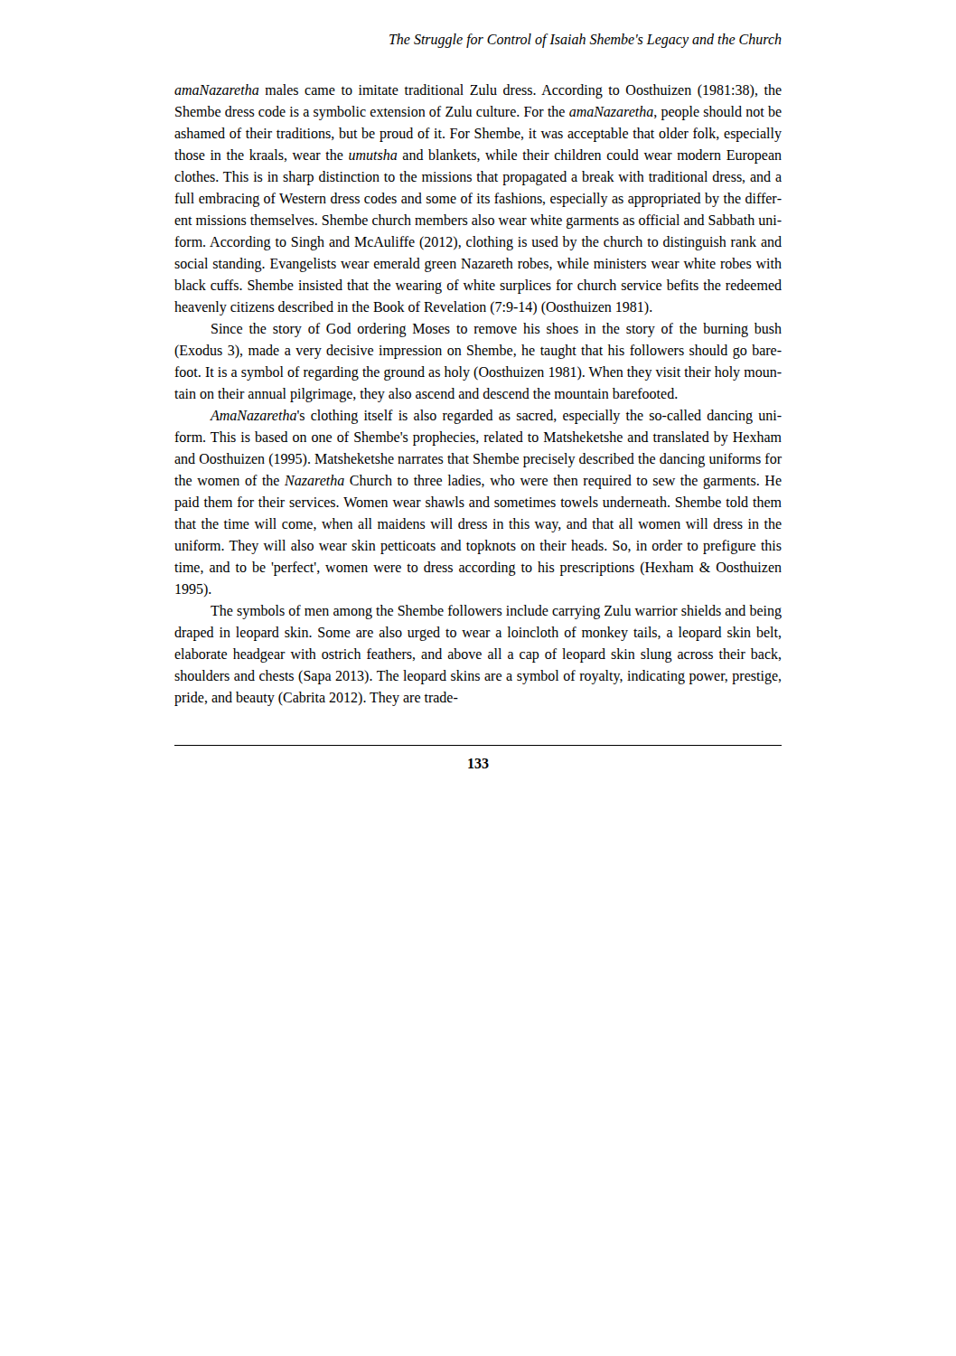The Struggle for Control of Isaiah Shembe's Legacy and the Church
amaNazaretha males came to imitate traditional Zulu dress. According to Oosthuizen (1981:38), the Shembe dress code is a symbolic extension of Zulu culture. For the amaNazaretha, people should not be ashamed of their traditions, but be proud of it. For Shembe, it was acceptable that older folk, especially those in the kraals, wear the umutsha and blankets, while their children could wear modern European clothes. This is in sharp distinction to the missions that propagated a break with traditional dress, and a full embracing of Western dress codes and some of its fashions, especially as appropriated by the different missions themselves. Shembe church members also wear white garments as official and Sabbath uniform. According to Singh and McAuliffe (2012), clothing is used by the church to distinguish rank and social standing. Evangelists wear emerald green Nazareth robes, while ministers wear white robes with black cuffs. Shembe insisted that the wearing of white surplices for church service befits the redeemed heavenly citizens described in the Book of Revelation (7:9-14) (Oosthuizen 1981).
Since the story of God ordering Moses to remove his shoes in the story of the burning bush (Exodus 3), made a very decisive impression on Shembe, he taught that his followers should go barefoot. It is a symbol of regarding the ground as holy (Oosthuizen 1981). When they visit their holy mountain on their annual pilgrimage, they also ascend and descend the mountain barefooted.
AmaNazaretha's clothing itself is also regarded as sacred, especially the so-called dancing uniform. This is based on one of Shembe's prophecies, related to Matsheketshe and translated by Hexham and Oosthuizen (1995). Matsheketshe narrates that Shembe precisely described the dancing uniforms for the women of the Nazaretha Church to three ladies, who were then required to sew the garments. He paid them for their services. Women wear shawls and sometimes towels underneath. Shembe told them that the time will come, when all maidens will dress in this way, and that all women will dress in the uniform. They will also wear skin petticoats and topknots on their heads. So, in order to prefigure this time, and to be 'perfect', women were to dress according to his prescriptions (Hexham & Oosthuizen 1995).
The symbols of men among the Shembe followers include carrying Zulu warrior shields and being draped in leopard skin. Some are also urged to wear a loincloth of monkey tails, a leopard skin belt, elaborate headgear with ostrich feathers, and above all a cap of leopard skin slung across their back, shoulders and chests (Sapa 2013). The leopard skins are a symbol of royalty, indicating power, prestige, pride, and beauty (Cabrita 2012). They are trade-
133